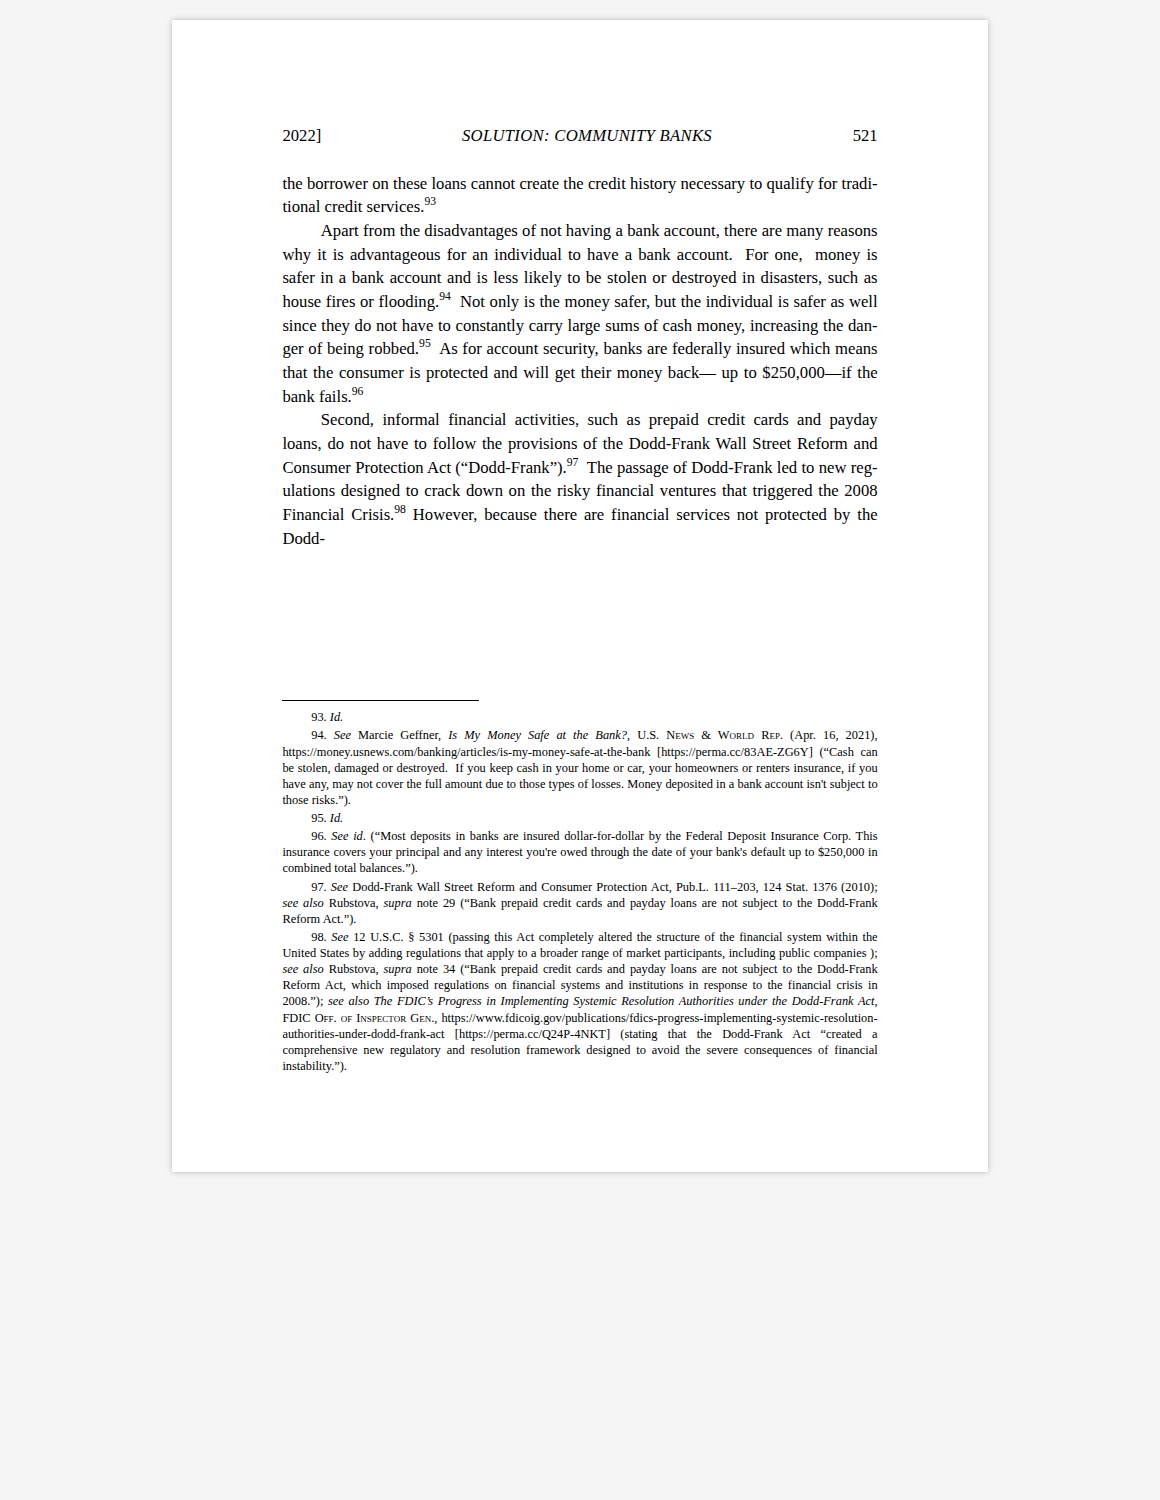2022] SOLUTION: COMMUNITY BANKS 521
the borrower on these loans cannot create the credit history necessary to qualify for traditional credit services.93
Apart from the disadvantages of not having a bank account, there are many reasons why it is advantageous for an individual to have a bank account. For one, money is safer in a bank account and is less likely to be stolen or destroyed in disasters, such as house fires or flooding.94 Not only is the money safer, but the individual is safer as well since they do not have to constantly carry large sums of cash money, increasing the danger of being robbed.95 As for account security, banks are federally insured which means that the consumer is protected and will get their money back— up to $250,000—if the bank fails.96
Second, informal financial activities, such as prepaid credit cards and payday loans, do not have to follow the provisions of the Dodd-Frank Wall Street Reform and Consumer Protection Act (“Dodd-Frank”).97 The passage of Dodd-Frank led to new regulations designed to crack down on the risky financial ventures that triggered the 2008 Financial Crisis.98 However, because there are financial services not protected by the Dodd-
93. Id.
94. See Marcie Geffner, Is My Money Safe at the Bank?, U.S. News & World Rep. (Apr. 16, 2021), https://money.usnews.com/banking/articles/is-my-money-safe-at-the-bank [https://perma.cc/83AE-ZG6Y] (“Cash can be stolen, damaged or destroyed. If you keep cash in your home or car, your homeowners or renters insurance, if you have any, may not cover the full amount due to those types of losses. Money deposited in a bank account isn't subject to those risks.”).
95. Id.
96. See id. (“Most deposits in banks are insured dollar-for-dollar by the Federal Deposit Insurance Corp. This insurance covers your principal and any interest you're owed through the date of your bank's default up to $250,000 in combined total balances.”).
97. See Dodd-Frank Wall Street Reform and Consumer Protection Act, Pub.L. 111–203, 124 Stat. 1376 (2010); see also Rubstova, supra note 29 (“Bank prepaid credit cards and payday loans are not subject to the Dodd-Frank Reform Act.”).
98. See 12 U.S.C. § 5301 (passing this Act completely altered the structure of the financial system within the United States by adding regulations that apply to a broader range of market participants, including public companies ); see also Rubstova, supra note 34 (“Bank prepaid credit cards and payday loans are not subject to the Dodd-Frank Reform Act, which imposed regulations on financial systems and institutions in response to the financial crisis in 2008.”); see also The FDIC’s Progress in Implementing Systemic Resolution Authorities under the Dodd-Frank Act, FDIC Off. of Inspector Gen., https://www.fdicoig.gov/publications/fdics-progress-implementing-systemic-resolution-authorities-under-dodd-frank-act [https://perma.cc/Q24P-4NKT] (stating that the Dodd-Frank Act “created a comprehensive new regulatory and resolution framework designed to avoid the severe consequences of financial instability.”).